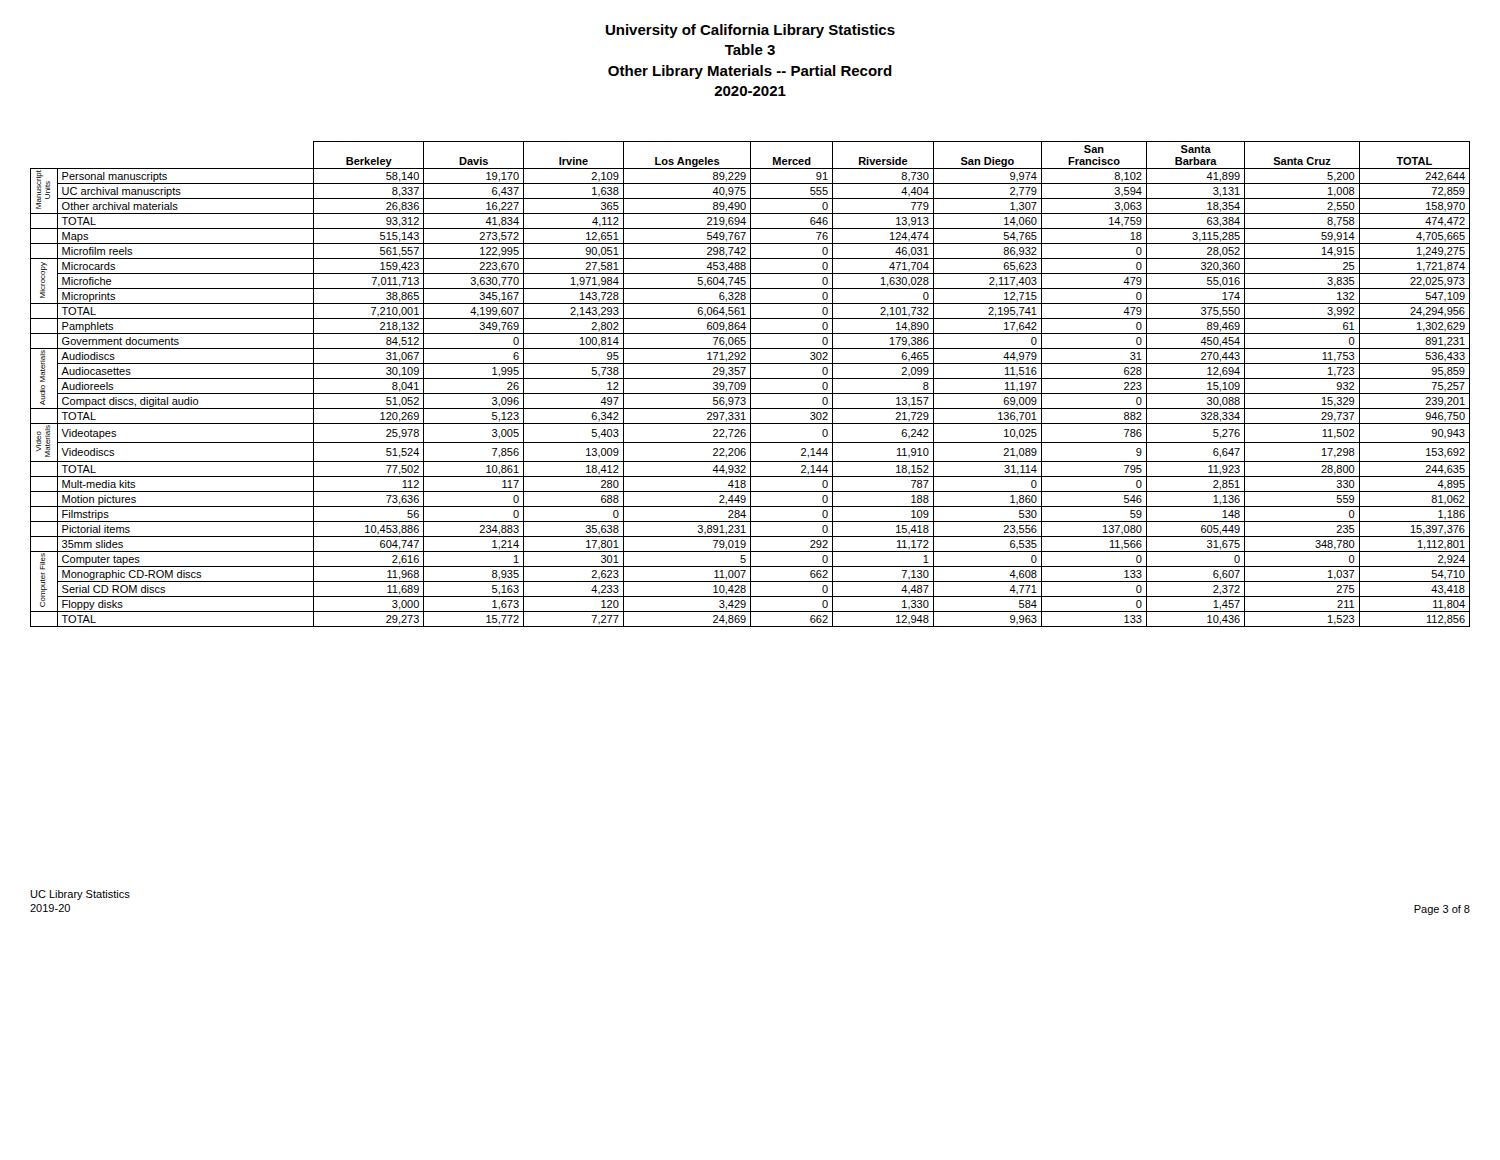University of California Library Statistics
Table 3
Other Library Materials -- Partial Record
2020-2021
| | | Berkeley | Davis | Irvine | Los Angeles | Merced | Riverside | San Diego | San Francisco | Santa Barbara | Santa Cruz | TOTAL |
| --- | --- | --- | --- | --- | --- | --- | --- | --- | --- | --- | --- | --- |
| Manuscript Units | Personal manuscripts | 58,140 | 19,170 | 2,109 | 89,229 | 91 | 8,730 | 9,974 | 8,102 | 41,899 | 5,200 | 242,644 |
| UC archival manuscripts | 8,337 | 6,437 | 1,638 | 40,975 | 555 | 4,404 | 2,779 | 3,594 | 3,131 | 1,008 | 72,859 |
| Other archival materials | 26,836 | 16,227 | 365 | 89,490 | 0 | 779 | 1,307 | 3,063 | 18,354 | 2,550 | 158,970 |
| | TOTAL | 93,312 | 41,834 | 4,112 | 219,694 | 646 | 13,913 | 14,060 | 14,759 | 63,384 | 8,758 | 474,472 |
| | Maps | 515,143 | 273,572 | 12,651 | 549,767 | 76 | 124,474 | 54,765 | 18 | 3,115,285 | 59,914 | 4,705,665 |
| | Microfilm reels | 561,557 | 122,995 | 90,051 | 298,742 | 0 | 46,031 | 86,932 | 0 | 28,052 | 14,915 | 1,249,275 |
| Microcopy | Microcards | 159,423 | 223,670 | 27,581 | 453,488 | 0 | 471,704 | 65,623 | 0 | 320,360 | 25 | 1,721,874 |
| Microfiche | 7,011,713 | 3,630,770 | 1,971,984 | 5,604,745 | 0 | 1,630,028 | 2,117,403 | 479 | 55,016 | 3,835 | 22,025,973 |
| Microprints | 38,865 | 345,167 | 143,728 | 6,328 | 0 | 0 | 12,715 | 0 | 174 | 132 | 547,109 |
| | TOTAL | 7,210,001 | 4,199,607 | 2,143,293 | 6,064,561 | 0 | 2,101,732 | 2,195,741 | 479 | 375,550 | 3,992 | 24,294,956 |
| | Pamphlets | 218,132 | 349,769 | 2,802 | 609,864 | 0 | 14,890 | 17,642 | 0 | 89,469 | 61 | 1,302,629 |
| | Government documents | 84,512 | 0 | 100,814 | 76,065 | 0 | 179,386 | 0 | 0 | 450,454 | 0 | 891,231 |
| Audio Materials | Audiodiscs | 31,067 | 6 | 95 | 171,292 | 302 | 6,465 | 44,979 | 31 | 270,443 | 11,753 | 536,433 |
| Audiocasettes | 30,109 | 1,995 | 5,738 | 29,357 | 0 | 2,099 | 11,516 | 628 | 12,694 | 1,723 | 95,859 |
| Audioreels | 8,041 | 26 | 12 | 39,709 | 0 | 8 | 11,197 | 223 | 15,109 | 932 | 75,257 |
| Compact discs, digital audio | 51,052 | 3,096 | 497 | 56,973 | 0 | 13,157 | 69,009 | 0 | 30,088 | 15,329 | 239,201 |
| | TOTAL | 120,269 | 5,123 | 6,342 | 297,331 | 302 | 21,729 | 136,701 | 882 | 328,334 | 29,737 | 946,750 |
| Video Materials | Videotapes | 25,978 | 3,005 | 5,403 | 22,726 | 0 | 6,242 | 10,025 | 786 | 5,276 | 11,502 | 90,943 |
| Videodiscs | 51,524 | 7,856 | 13,009 | 22,206 | 2,144 | 11,910 | 21,089 | 9 | 6,647 | 17,298 | 153,692 |
| | TOTAL | 77,502 | 10,861 | 18,412 | 44,932 | 2,144 | 18,152 | 31,114 | 795 | 11,923 | 28,800 | 244,635 |
| | Mult-media kits | 112 | 117 | 280 | 418 | 0 | 787 | 0 | 0 | 2,851 | 330 | 4,895 |
| | Motion pictures | 73,636 | 0 | 688 | 2,449 | 0 | 188 | 1,860 | 546 | 1,136 | 559 | 81,062 |
| | Filmstrips | 56 | 0 | 0 | 284 | 0 | 109 | 530 | 59 | 148 | 0 | 1,186 |
| | Pictorial items | 10,453,886 | 234,883 | 35,638 | 3,891,231 | 0 | 15,418 | 23,556 | 137,080 | 605,449 | 235 | 15,397,376 |
| | 35mm slides | 604,747 | 1,214 | 17,801 | 79,019 | 292 | 11,172 | 6,535 | 11,566 | 31,675 | 348,780 | 1,112,801 |
| Computer Files | Computer tapes | 2,616 | 1 | 301 | 5 | 0 | 1 | 0 | 0 | 0 | 0 | 2,924 |
| Monographic CD-ROM discs | 11,968 | 8,935 | 2,623 | 11,007 | 662 | 7,130 | 4,608 | 133 | 6,607 | 1,037 | 54,710 |
| Serial CD ROM discs | 11,689 | 5,163 | 4,233 | 10,428 | 0 | 4,487 | 4,771 | 0 | 2,372 | 275 | 43,418 |
| Floppy disks | 3,000 | 1,673 | 120 | 3,429 | 0 | 1,330 | 584 | 0 | 1,457 | 211 | 11,804 |
| | TOTAL | 29,273 | 15,772 | 7,277 | 24,869 | 662 | 12,948 | 9,963 | 133 | 10,436 | 1,523 | 112,856 |
UC Library Statistics
2019-20
Page 3 of 8